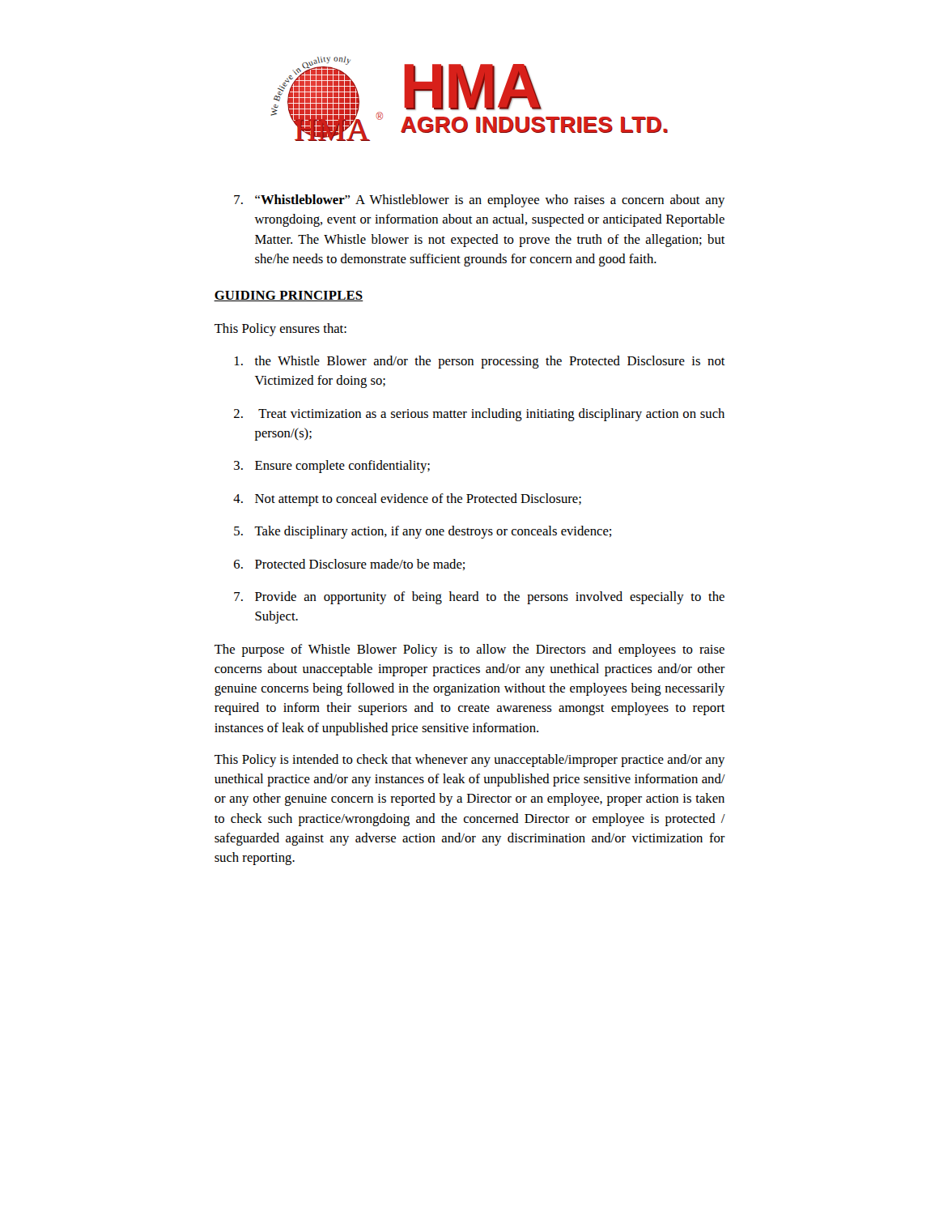We Believe in Quality only
HMA
®
HMA AGRO INDUSTRIES LTD.
“Whistleblower” A Whistleblower is an employee who raises a concern about any wrongdoing, event or information about an actual, suspected or anticipated Reportable Matter. The Whistle blower is not expected to prove the truth of the allegation; but she/he needs to demonstrate sufficient grounds for concern and good faith.
GUIDING PRINCIPLES
This Policy ensures that:
the Whistle Blower and/or the person processing the Protected Disclosure is not Victimized for doing so;
Treat victimization as a serious matter including initiating disciplinary action on such person/(s);
Ensure complete confidentiality;
Not attempt to conceal evidence of the Protected Disclosure;
Take disciplinary action, if any one destroys or conceals evidence;
Protected Disclosure made/to be made;
Provide an opportunity of being heard to the persons involved especially to the Subject.
The purpose of Whistle Blower Policy is to allow the Directors and employees to raise concerns about unacceptable improper practices and/or any unethical practices and/or other genuine concerns being followed in the organization without the employees being necessarily required to inform their superiors and to create awareness amongst employees to report instances of leak of unpublished price sensitive information.
This Policy is intended to check that whenever any unacceptable/improper practice and/or any unethical practice and/or any instances of leak of unpublished price sensitive information and/ or any other genuine concern is reported by a Director or an employee, proper action is taken to check such practice/wrongdoing and the concerned Director or employee is protected / safeguarded against any adverse action and/or any discrimination and/or victimization for such reporting.